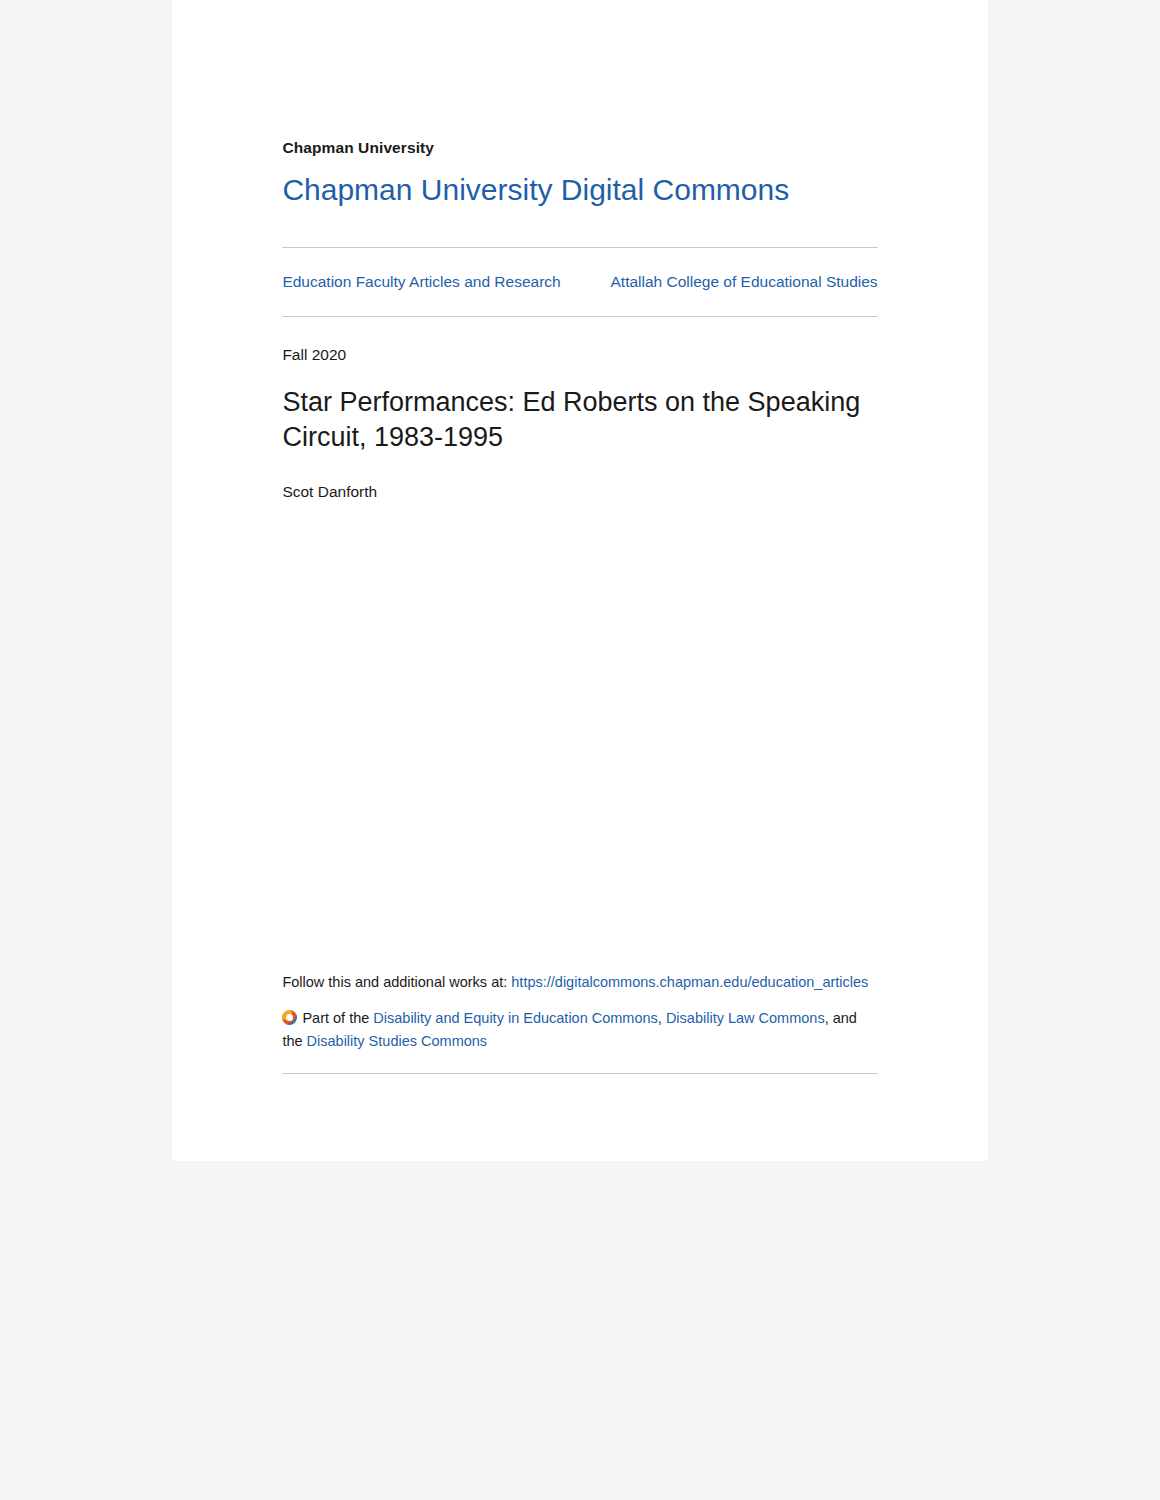Chapman University
Chapman University Digital Commons
Education Faculty Articles and Research Attallah College of Educational Studies
Fall 2020
Star Performances: Ed Roberts on the Speaking Circuit, 1983-1995
Scot Danforth
Follow this and additional works at: https://digitalcommons.chapman.edu/education_articles
Part of the Disability and Equity in Education Commons, Disability Law Commons, and the Disability Studies Commons